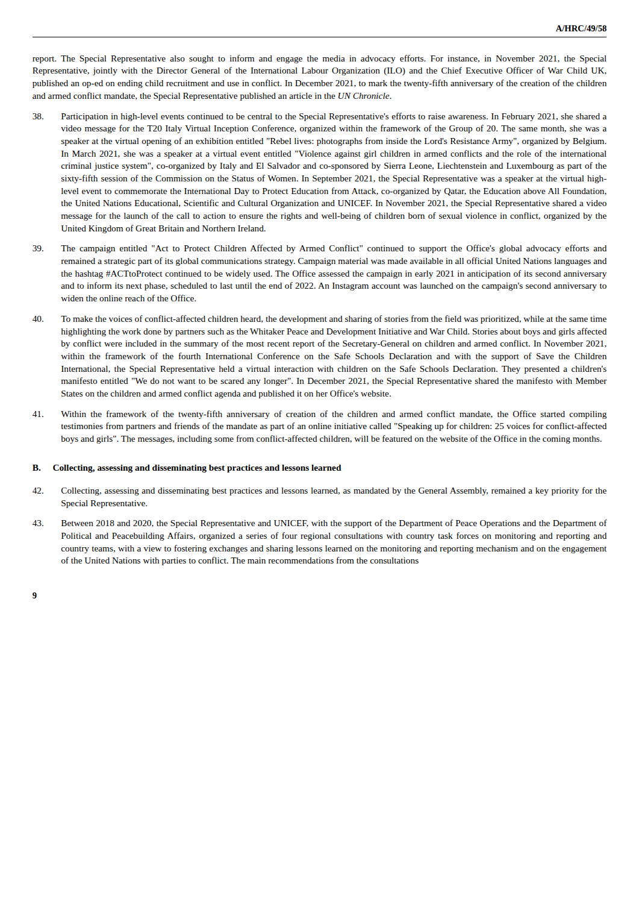A/HRC/49/58
report. The Special Representative also sought to inform and engage the media in advocacy efforts. For instance, in November 2021, the Special Representative, jointly with the Director General of the International Labour Organization (ILO) and the Chief Executive Officer of War Child UK, published an op-ed on ending child recruitment and use in conflict. In December 2021, to mark the twenty-fifth anniversary of the creation of the children and armed conflict mandate, the Special Representative published an article in the UN Chronicle.
38.
Participation in high-level events continued to be central to the Special Representative's efforts to raise awareness. In February 2021, she shared a video message for the T20 Italy Virtual Inception Conference, organized within the framework of the Group of 20. The same month, she was a speaker at the virtual opening of an exhibition entitled "Rebel lives: photographs from inside the Lord's Resistance Army", organized by Belgium. In March 2021, she was a speaker at a virtual event entitled "Violence against girl children in armed conflicts and the role of the international criminal justice system", co-organized by Italy and El Salvador and co-sponsored by Sierra Leone, Liechtenstein and Luxembourg as part of the sixty-fifth session of the Commission on the Status of Women. In September 2021, the Special Representative was a speaker at the virtual high-level event to commemorate the International Day to Protect Education from Attack, co-organized by Qatar, the Education above All Foundation, the United Nations Educational, Scientific and Cultural Organization and UNICEF. In November 2021, the Special Representative shared a video message for the launch of the call to action to ensure the rights and well-being of children born of sexual violence in conflict, organized by the United Kingdom of Great Britain and Northern Ireland.
39.
The campaign entitled "Act to Protect Children Affected by Armed Conflict" continued to support the Office's global advocacy efforts and remained a strategic part of its global communications strategy. Campaign material was made available in all official United Nations languages and the hashtag #ACTtoProtect continued to be widely used. The Office assessed the campaign in early 2021 in anticipation of its second anniversary and to inform its next phase, scheduled to last until the end of 2022. An Instagram account was launched on the campaign's second anniversary to widen the online reach of the Office.
40.
To make the voices of conflict-affected children heard, the development and sharing of stories from the field was prioritized, while at the same time highlighting the work done by partners such as the Whitaker Peace and Development Initiative and War Child. Stories about boys and girls affected by conflict were included in the summary of the most recent report of the Secretary-General on children and armed conflict. In November 2021, within the framework of the fourth International Conference on the Safe Schools Declaration and with the support of Save the Children International, the Special Representative held a virtual interaction with children on the Safe Schools Declaration. They presented a children's manifesto entitled "We do not want to be scared any longer". In December 2021, the Special Representative shared the manifesto with Member States on the children and armed conflict agenda and published it on her Office's website.
41.
Within the framework of the twenty-fifth anniversary of creation of the children and armed conflict mandate, the Office started compiling testimonies from partners and friends of the mandate as part of an online initiative called "Speaking up for children: 25 voices for conflict-affected boys and girls". The messages, including some from conflict-affected children, will be featured on the website of the Office in the coming months.
B. Collecting, assessing and disseminating best practices and lessons learned
42.
Collecting, assessing and disseminating best practices and lessons learned, as mandated by the General Assembly, remained a key priority for the Special Representative.
43.
Between 2018 and 2020, the Special Representative and UNICEF, with the support of the Department of Peace Operations and the Department of Political and Peacebuilding Affairs, organized a series of four regional consultations with country task forces on monitoring and reporting and country teams, with a view to fostering exchanges and sharing lessons learned on the monitoring and reporting mechanism and on the engagement of the United Nations with parties to conflict. The main recommendations from the consultations
9